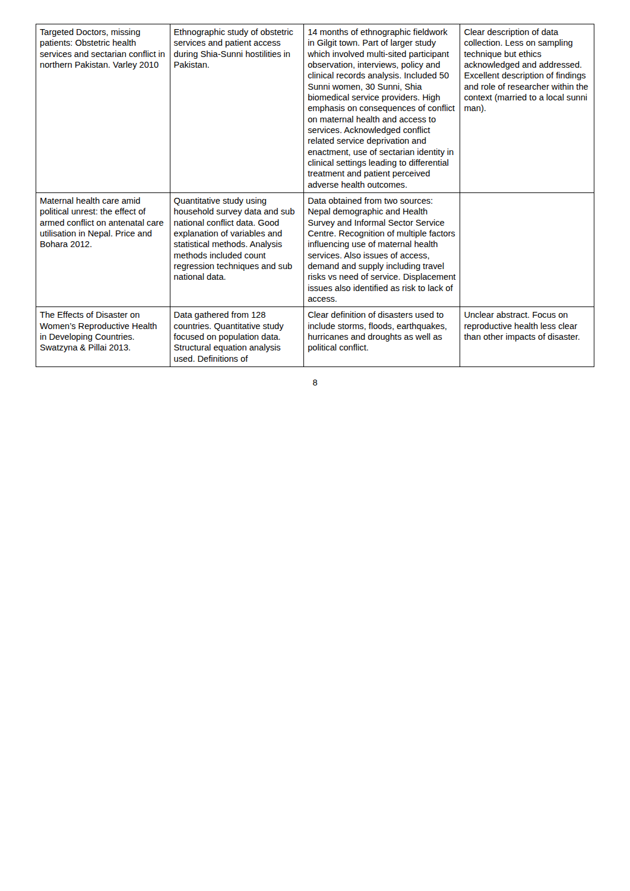| Targeted Doctors, missing patients: Obstetric health services and sectarian conflict in northern Pakistan. Varley 2010 | Ethnographic study of obstetric services and patient access during Shia-Sunni hostilities in Pakistan. | 14 months of ethnographic fieldwork in Gilgit town. Part of larger study which involved multi-sited participant observation, interviews, policy and clinical records analysis. Included 50 Sunni women, 30 Sunni, Shia biomedical service providers. High emphasis on consequences of conflict on maternal health and access to services. Acknowledged conflict related service deprivation and enactment, use of sectarian identity in clinical settings leading to differential treatment and patient perceived adverse health outcomes. | Clear description of data collection. Less on sampling technique but ethics acknowledged and addressed. Excellent description of findings and role of researcher within the context (married to a local sunni man). |
| Maternal health care amid political unrest: the effect of armed conflict on antenatal care utilisation in Nepal. Price and Bohara 2012. | Quantitative study using household survey data and sub national conflict data. Good explanation of variables and statistical methods. Analysis methods included count regression techniques and sub national data. | Data obtained from two sources: Nepal demographic and Health Survey and Informal Sector Service Centre. Recognition of multiple factors influencing use of maternal health services. Also issues of access, demand and supply including travel risks vs need of service. Displacement issues also identified as risk to lack of access. | |
| The Effects of Disaster on Women’s Reproductive Health in Developing Countries. Swatzyna & Pillai 2013. | Data gathered from 128 countries. Quantitative study focused on population data. Structural equation analysis used. Definitions of | Clear definition of disasters used to include storms, floods, earthquakes, hurricanes and droughts as well as political conflict. | Unclear abstract. Focus on reproductive health less clear than other impacts of disaster. |
8